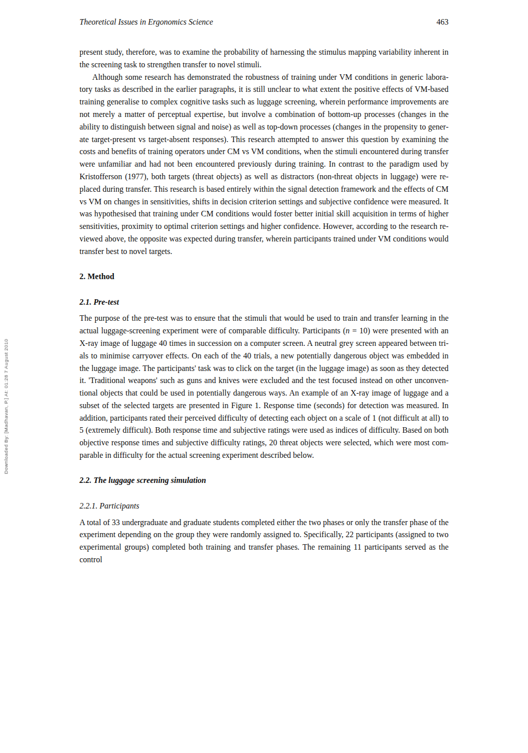Downloaded By: [Madhavan, P.] At: 01:28 7 August 2010
Theoretical Issues in Ergonomics Science 463
present study, therefore, was to examine the probability of harnessing the stimulus mapping variability inherent in the screening task to strengthen transfer to novel stimuli.
Although some research has demonstrated the robustness of training under VM conditions in generic laboratory tasks as described in the earlier paragraphs, it is still unclear to what extent the positive effects of VM-based training generalise to complex cognitive tasks such as luggage screening, wherein performance improvements are not merely a matter of perceptual expertise, but involve a combination of bottom-up processes (changes in the ability to distinguish between signal and noise) as well as top-down processes (changes in the propensity to generate target-present vs target-absent responses). This research attempted to answer this question by examining the costs and benefits of training operators under CM vs VM conditions, when the stimuli encountered during transfer were unfamiliar and had not been encountered previously during training. In contrast to the paradigm used by Kristofferson (1977), both targets (threat objects) as well as distractors (non-threat objects in luggage) were replaced during transfer. This research is based entirely within the signal detection framework and the effects of CM vs VM on changes in sensitivities, shifts in decision criterion settings and subjective confidence were measured. It was hypothesised that training under CM conditions would foster better initial skill acquisition in terms of higher sensitivities, proximity to optimal criterion settings and higher confidence. However, according to the research reviewed above, the opposite was expected during transfer, wherein participants trained under VM conditions would transfer best to novel targets.
2. Method
2.1. Pre-test
The purpose of the pre-test was to ensure that the stimuli that would be used to train and transfer learning in the actual luggage-screening experiment were of comparable difficulty. Participants (n = 10) were presented with an X-ray image of luggage 40 times in succession on a computer screen. A neutral grey screen appeared between trials to minimise carryover effects. On each of the 40 trials, a new potentially dangerous object was embedded in the luggage image. The participants' task was to click on the target (in the luggage image) as soon as they detected it. 'Traditional weapons' such as guns and knives were excluded and the test focused instead on other unconventional objects that could be used in potentially dangerous ways. An example of an X-ray image of luggage and a subset of the selected targets are presented in Figure 1. Response time (seconds) for detection was measured. In addition, participants rated their perceived difficulty of detecting each object on a scale of 1 (not difficult at all) to 5 (extremely difficult). Both response time and subjective ratings were used as indices of difficulty. Based on both objective response times and subjective difficulty ratings, 20 threat objects were selected, which were most comparable in difficulty for the actual screening experiment described below.
2.2. The luggage screening simulation
2.2.1. Participants
A total of 33 undergraduate and graduate students completed either the two phases or only the transfer phase of the experiment depending on the group they were randomly assigned to. Specifically, 22 participants (assigned to two experimental groups) completed both training and transfer phases. The remaining 11 participants served as the control